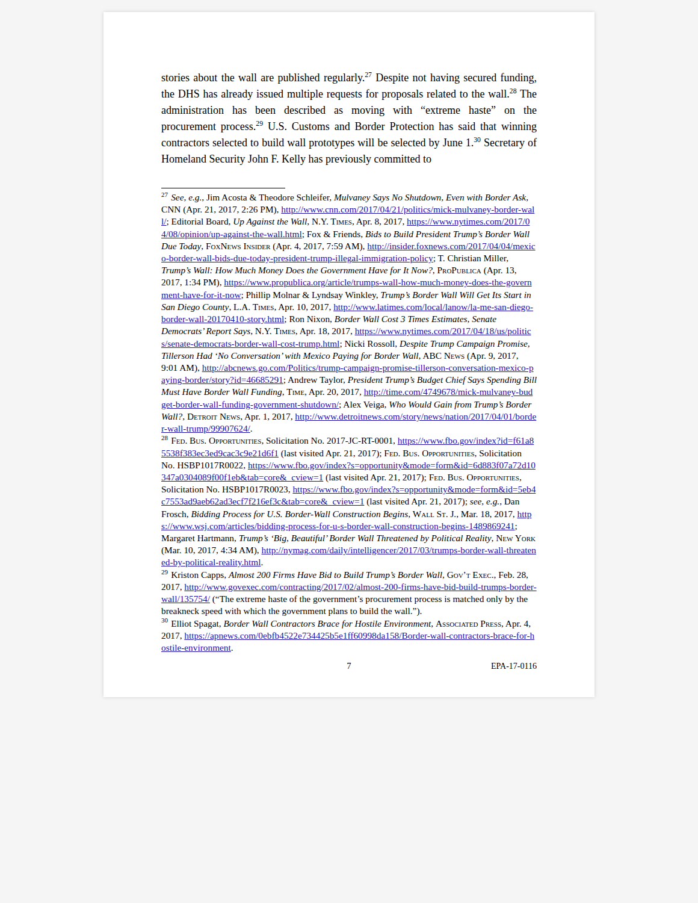stories about the wall are published regularly.27 Despite not having secured funding, the DHS has already issued multiple requests for proposals related to the wall.28 The administration has been described as moving with “extreme haste” on the procurement process.29 U.S. Customs and Border Protection has said that winning contractors selected to build wall prototypes will be selected by June 1.30 Secretary of Homeland Security John F. Kelly has previously committed to
27 See, e.g., Jim Acosta & Theodore Schleifer, Mulvaney Says No Shutdown, Even with Border Ask, CNN (Apr. 21, 2017, 2:26 PM), http://www.cnn.com/2017/04/21/politics/mick-mulvaney-border-wall/; Editorial Board, Up Against the Wall, N.Y. Times, Apr. 8, 2017, https://www.nytimes.com/2017/04/08/opinion/up-against-the-wall.html; Fox & Friends, Bids to Build President Trump’s Border Wall Due Today, FoxNews Insider (Apr. 4, 2017, 7:59 AM), http://insider.foxnews.com/2017/04/04/mexico-border-wall-bids-due-today-president-trump-illegal-immigration-policy; T. Christian Miller, Trump’s Wall: How Much Money Does the Government Have for It Now?, ProPublica (Apr. 13, 2017, 1:34 PM), https://www.propublica.org/article/trumps-wall-how-much-money-does-the-government-have-for-it-now; Phillip Molnar & Lyndsay Winkley, Trump’s Border Wall Will Get Its Start in San Diego County, L.A. Times, Apr. 10, 2017, http://www.latimes.com/local/lanow/la-me-san-diego-border-wall-20170410-story.html; Ron Nixon, Border Wall Cost 3 Times Estimates, Senate Democrats’ Report Says, N.Y. Times, Apr. 18, 2017, https://www.nytimes.com/2017/04/18/us/politics/senate-democrats-border-wall-cost-trump.html; Nicki Rossoll, Despite Trump Campaign Promise, Tillerson Had ‘No Conversation’ with Mexico Paying for Border Wall, ABC News (Apr. 9, 2017, 9:01 AM), http://abcnews.go.com/Politics/trump-campaign-promise-tillerson-conversation-mexico-paying-border/story?id=46685291; Andrew Taylor, President Trump’s Budget Chief Says Spending Bill Must Have Border Wall Funding, Time, Apr. 20, 2017, http://time.com/4749678/mick-mulvaney-budget-border-wall-funding-government-shutdown/; Alex Veiga, Who Would Gain from Trump’s Border Wall?, Detroit News, Apr. 1, 2017, http://www.detroitnews.com/story/news/nation/2017/04/01/border-wall-trump/99907624/.
28 Fed. Bus. Opportunities, Solicitation No. 2017-JC-RT-0001, https://www.fbo.gov/index?id=f61a85538f383ec3ed9cac3c9e21d6f1 (last visited Apr. 21, 2017); Fed. Bus. Opportunities, Solicitation No. HSBP1017R0022, https://www.fbo.gov/index?s=opportunity&mode=form&id=6d883f07a72d10347a0304089f00f1eb&tab=core&_cview=1 (last visited Apr. 21, 2017); Fed. Bus. Opportunities, Solicitation No. HSBP1017R0023, https://www.fbo.gov/index?s=opportunity&mode=form&id=5eb4c7553ad9aeb62ad3ecf7f216ef3c&tab=core&_cview=1 (last visited Apr. 21, 2017); see, e.g., Dan Frosch, Bidding Process for U.S. Border-Wall Construction Begins, Wall St. J., Mar. 18, 2017, https://www.wsj.com/articles/bidding-process-for-u-s-border-wall-construction-begins-1489869241; Margaret Hartmann, Trump’s ‘Big, Beautiful’ Border Wall Threatened by Political Reality, New York (Mar. 10, 2017, 4:34 AM), http://nymag.com/daily/intelligencer/2017/03/trumps-border-wall-threatened-by-political-reality.html.
29 Kriston Capps, Almost 200 Firms Have Bid to Build Trump’s Border Wall, Gov’t Exec., Feb. 28, 2017, http://www.govexec.com/contracting/2017/02/almost-200-firms-have-bid-build-trumps-border-wall/135754/ (“The extreme haste of the government’s procurement process is matched only by the breakneck speed with which the government plans to build the wall.”).
30 Elliot Spagat, Border Wall Contractors Brace for Hostile Environment, Associated Press, Apr. 4, 2017, https://apnews.com/0ebfb4522e734425b5e1ff60998da158/Border-wall-contractors-brace-for-hostile-environment.
7
EPA-17-0116